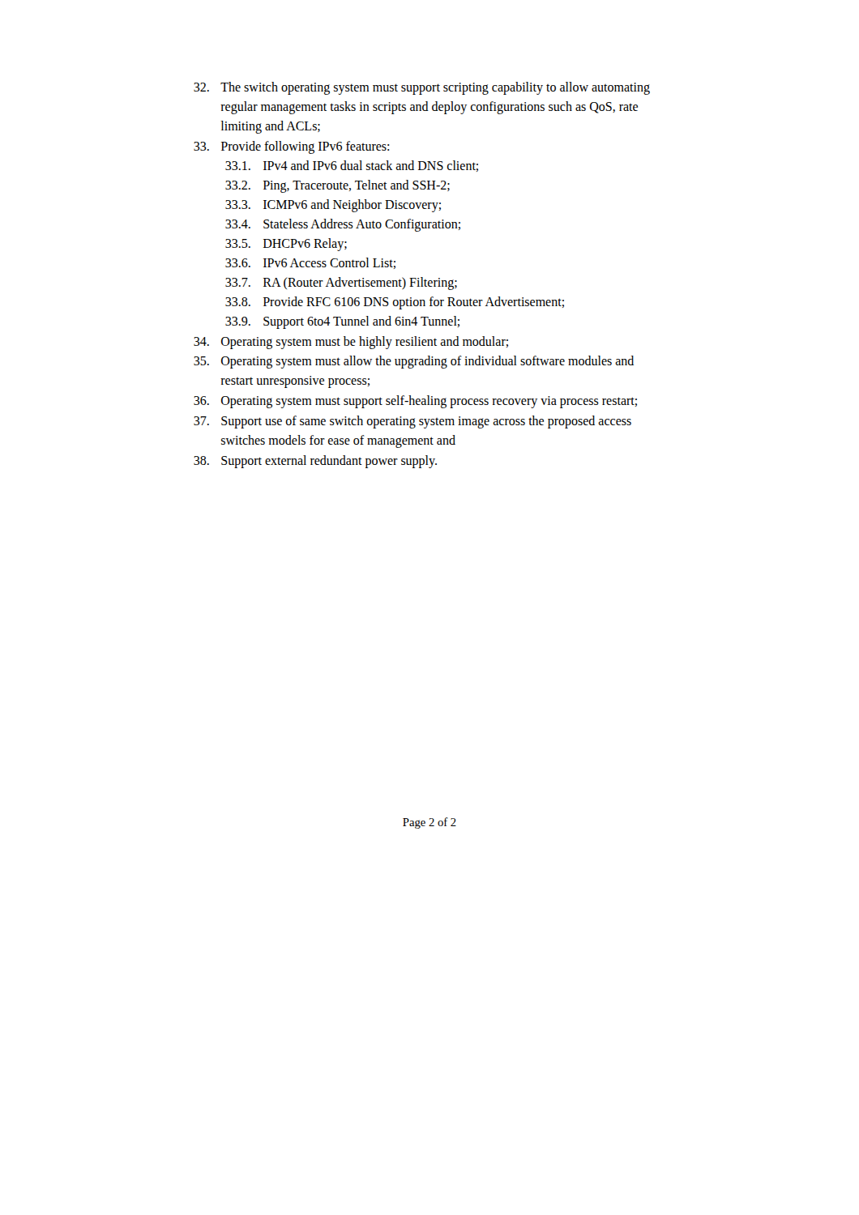32. The switch operating system must support scripting capability to allow automating regular management tasks in scripts and deploy configurations such as QoS, rate limiting and ACLs;
33. Provide following IPv6 features:
33.1. IPv4 and IPv6 dual stack and DNS client;
33.2. Ping, Traceroute, Telnet and SSH-2;
33.3. ICMPv6 and Neighbor Discovery;
33.4. Stateless Address Auto Configuration;
33.5. DHCPv6 Relay;
33.6. IPv6 Access Control List;
33.7. RA (Router Advertisement) Filtering;
33.8. Provide RFC 6106 DNS option for Router Advertisement;
33.9. Support 6to4 Tunnel and 6in4 Tunnel;
34. Operating system must be highly resilient and modular;
35. Operating system must allow the upgrading of individual software modules and restart unresponsive process;
36. Operating system must support self-healing process recovery via process restart;
37. Support use of same switch operating system image across the proposed access switches models for ease of management and
38. Support external redundant power supply.
Page 2 of 2